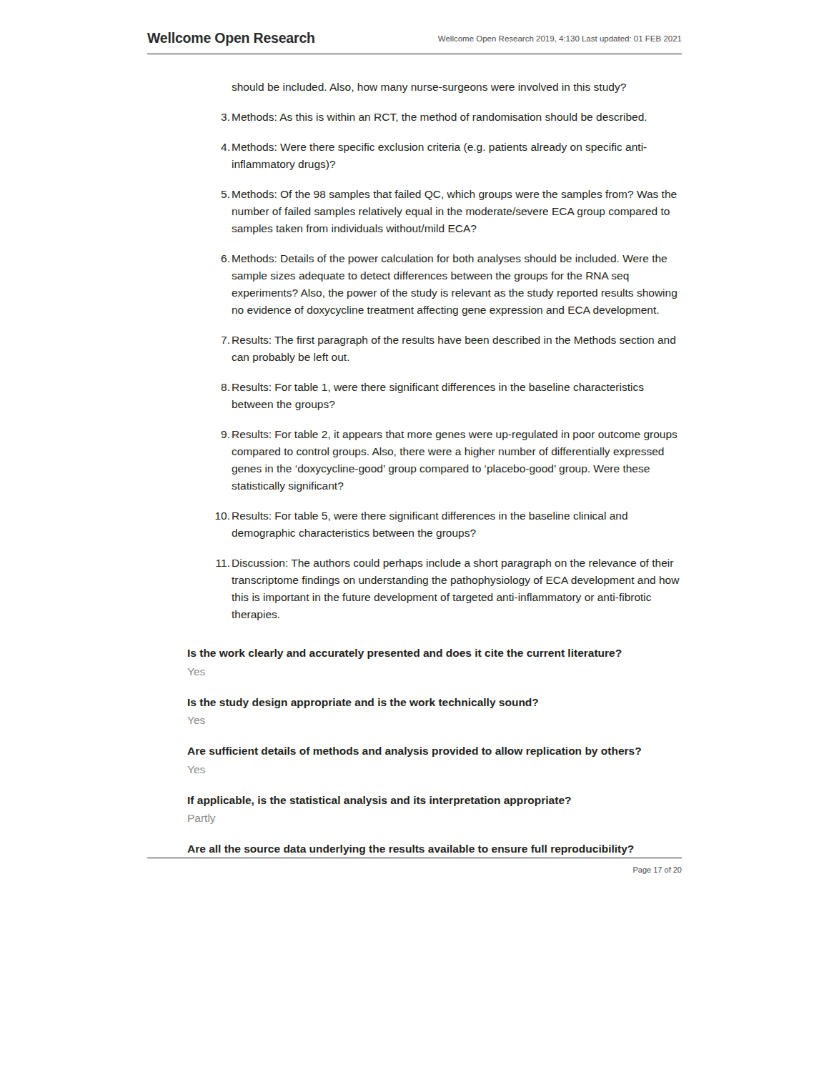Wellcome Open Research
Wellcome Open Research 2019, 4:130 Last updated: 01 FEB 2021
should be included. Also, how many nurse-surgeons were involved in this study?
Methods: As this is within an RCT, the method of randomisation should be described.
Methods: Were there specific exclusion criteria (e.g. patients already on specific anti-inflammatory drugs)?
Methods: Of the 98 samples that failed QC, which groups were the samples from? Was the number of failed samples relatively equal in the moderate/severe ECA group compared to samples taken from individuals without/mild ECA?
Methods: Details of the power calculation for both analyses should be included. Were the sample sizes adequate to detect differences between the groups for the RNA seq experiments? Also, the power of the study is relevant as the study reported results showing no evidence of doxycycline treatment affecting gene expression and ECA development.
Results: The first paragraph of the results have been described in the Methods section and can probably be left out.
Results: For table 1, were there significant differences in the baseline characteristics between the groups?
Results: For table 2, it appears that more genes were up-regulated in poor outcome groups compared to control groups. Also, there were a higher number of differentially expressed genes in the ‘doxycycline-good’ group compared to ‘placebo-good’ group. Were these statistically significant?
Results: For table 5, were there significant differences in the baseline clinical and demographic characteristics between the groups?
Discussion: The authors could perhaps include a short paragraph on the relevance of their transcriptome findings on understanding the pathophysiology of ECA development and how this is important in the future development of targeted anti-inflammatory or anti-fibrotic therapies.
Is the work clearly and accurately presented and does it cite the current literature?
Yes
Is the study design appropriate and is the work technically sound?
Yes
Are sufficient details of methods and analysis provided to allow replication by others?
Yes
If applicable, is the statistical analysis and its interpretation appropriate?
Partly
Are all the source data underlying the results available to ensure full reproducibility?
Page 17 of 20